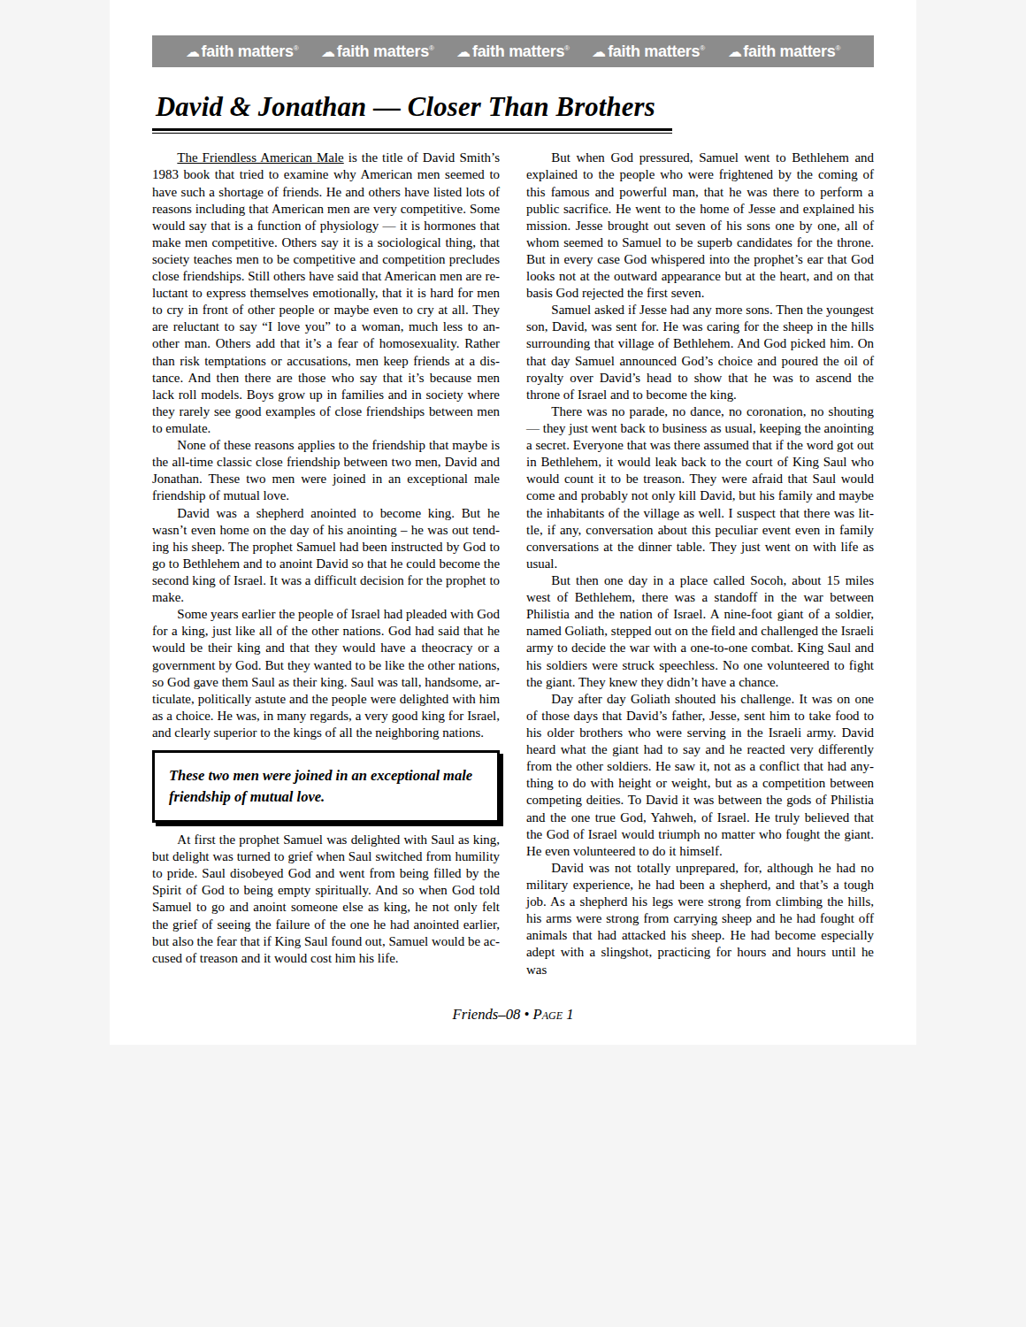☁faith matters® ☁faith matters® ☁faith matters® ☁faith matters® ☁faith matters®
David & Jonathan — Closer Than Brothers
The Friendless American Male is the title of David Smith’s 1983 book that tried to examine why American men seemed to have such a shortage of friends. He and others have listed lots of reasons including that American men are very competitive. Some would say that is a function of physiology — it is hormones that make men competitive. Others say it is a sociological thing, that society teaches men to be competitive and competition precludes close friendships. Still others have said that American men are reluctant to express themselves emotionally, that it is hard for men to cry in front of other people or maybe even to cry at all. They are reluctant to say “I love you” to a woman, much less to another man. Others add that it’s a fear of homosexuality. Rather than risk temptations or accusations, men keep friends at a distance. And then there are those who say that it’s because men lack roll models. Boys grow up in families and in society where they rarely see good examples of close friendships between men to emulate.
None of these reasons applies to the friendship that maybe is the all-time classic close friendship between two men, David and Jonathan. These two men were joined in an exceptional male friendship of mutual love.
David was a shepherd anointed to become king. But he wasn’t even home on the day of his anointing – he was out tending his sheep. The prophet Samuel had been instructed by God to go to Bethlehem and to anoint David so that he could become the second king of Israel. It was a difficult decision for the prophet to make.
Some years earlier the people of Israel had pleaded with God for a king, just like all of the other nations. God had said that he would be their king and that they would have a theocracy or a government by God. But they wanted to be like the other nations, so God gave them Saul as their king. Saul was tall, handsome, articulate, politically astute and the people were delighted with him as a choice. He was, in many regards, a very good king for Israel, and clearly superior to the kings of all the neighboring nations.
These two men were joined in an exceptional male friendship of mutual love.
At first the prophet Samuel was delighted with Saul as king, but delight was turned to grief when Saul switched from humility to pride. Saul disobeyed God and went from being filled by the Spirit of God to being empty spiritually. And so when God told Samuel to go and anoint someone else as king, he not only felt the grief of seeing the failure of the one he had anointed earlier, but also the fear that if King Saul found out, Samuel would be accused of treason and it would cost him his life.
But when God pressured, Samuel went to Bethlehem and explained to the people who were frightened by the coming of this famous and powerful man, that he was there to perform a public sacrifice. He went to the home of Jesse and explained his mission. Jesse brought out seven of his sons one by one, all of whom seemed to Samuel to be superb candidates for the throne. But in every case God whispered into the prophet’s ear that God looks not at the outward appearance but at the heart, and on that basis God rejected the first seven.
Samuel asked if Jesse had any more sons. Then the youngest son, David, was sent for. He was caring for the sheep in the hills surrounding that village of Bethlehem. And God picked him. On that day Samuel announced God’s choice and poured the oil of royalty over David’s head to show that he was to ascend the throne of Israel and to become the king.
There was no parade, no dance, no coronation, no shouting — they just went back to business as usual, keeping the anointing a secret. Everyone that was there assumed that if the word got out in Bethlehem, it would leak back to the court of King Saul who would count it to be treason. They were afraid that Saul would come and probably not only kill David, but his family and maybe the inhabitants of the village as well. I suspect that there was little, if any, conversation about this peculiar event even in family conversations at the dinner table. They just went on with life as usual.
But then one day in a place called Socoh, about 15 miles west of Bethlehem, there was a standoff in the war between Philistia and the nation of Israel. A nine-foot giant of a soldier, named Goliath, stepped out on the field and challenged the Israeli army to decide the war with a one-to-one combat. King Saul and his soldiers were struck speechless. No one volunteered to fight the giant. They knew they didn’t have a chance.
Day after day Goliath shouted his challenge. It was on one of those days that David’s father, Jesse, sent him to take food to his older brothers who were serving in the Israeli army. David heard what the giant had to say and he reacted very differently from the other soldiers. He saw it, not as a conflict that had anything to do with height or weight, but as a competition between competing deities. To David it was between the gods of Philistia and the one true God, Yahweh, of Israel. He truly believed that the God of Israel would triumph no matter who fought the giant. He even volunteered to do it himself.
David was not totally unprepared, for, although he had no military experience, he had been a shepherd, and that’s a tough job. As a shepherd his legs were strong from climbing the hills, his arms were strong from carrying sheep and he had fought off animals that had attacked his sheep. He had become especially adept with a slingshot, practicing for hours and hours until he was
Friends–08 • Page 1